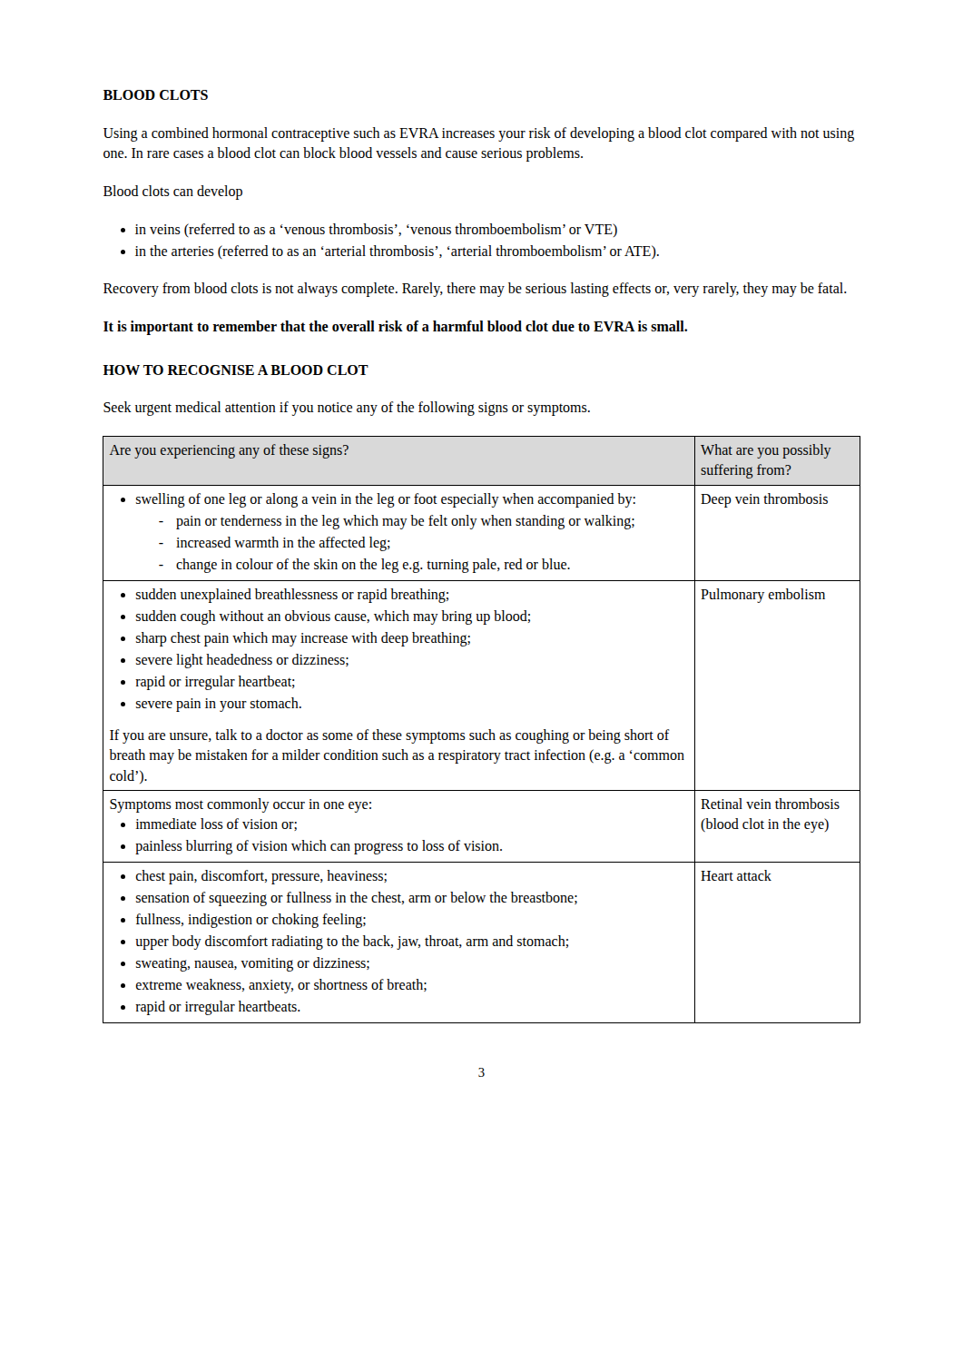Blood clots
Using a combined hormonal contraceptive such as EVRA increases your risk of developing a blood clot compared with not using one. In rare cases a blood clot can block blood vessels and cause serious problems.
Blood clots can develop
in veins (referred to as a ‘venous thrombosis’, ‘venous thromboembolism’ or VTE)
in the arteries (referred to as an ‘arterial thrombosis’, ‘arterial thromboembolism’ or ATE).
Recovery from blood clots is not always complete. Rarely, there may be serious lasting effects or, very rarely, they may be fatal.
It is important to remember that the overall risk of a harmful blood clot due to EVRA is small.
How to recognise a blood clot
Seek urgent medical attention if you notice any of the following signs or symptoms.
| Are you experiencing any of these signs? | What are you possibly suffering from? |
| --- | --- |
| swelling of one leg or along a vein in the leg or foot especially when accompanied by: pain or tenderness in the leg which may be felt only when standing or walking; increased warmth in the affected leg; change in colour of the skin on the leg e.g. turning pale, red or blue. | Deep vein thrombosis |
| sudden unexplained breathlessness or rapid breathing; sudden cough without an obvious cause, which may bring up blood; sharp chest pain which may increase with deep breathing; severe light headedness or dizziness; rapid or irregular heartbeat; severe pain in your stomach. If you are unsure, talk to a doctor as some of these symptoms such as coughing or being short of breath may be mistaken for a milder condition such as a respiratory tract infection (e.g. a ‘common cold’). | Pulmonary embolism |
| Symptoms most commonly occur in one eye: immediate loss of vision or; painless blurring of vision which can progress to loss of vision. | Retinal vein thrombosis (blood clot in the eye) |
| chest pain, discomfort, pressure, heaviness; sensation of squeezing or fullness in the chest, arm or below the breastbone; fullness, indigestion or choking feeling; upper body discomfort radiating to the back, jaw, throat, arm and stomach; sweating, nausea, vomiting or dizziness; extreme weakness, anxiety, or shortness of breath; rapid or irregular heartbeats. | Heart attack |
3